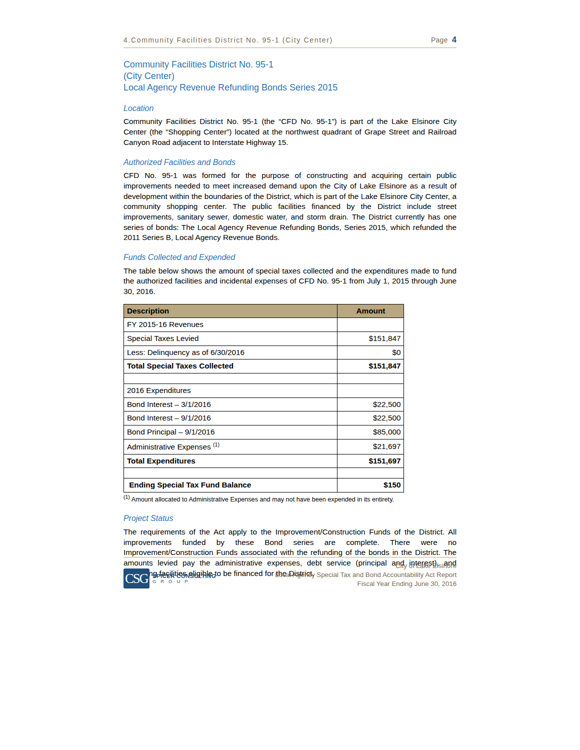4.Community Facilities District No. 95-1 (City Center)
Page 4
Community Facilities District No. 95-1
(City Center)
Local Agency Revenue Refunding Bonds Series 2015
Location
Community Facilities District No. 95-1 (the “CFD No. 95-1”) is part of the Lake Elsinore City Center (the “Shopping Center”) located at the northwest quadrant of Grape Street and Railroad Canyon Road adjacent to Interstate Highway 15.
Authorized Facilities and Bonds
CFD No. 95-1 was formed for the purpose of constructing and acquiring certain public improvements needed to meet increased demand upon the City of Lake Elsinore as a result of development within the boundaries of the District, which is part of the Lake Elsinore City Center, a community shopping center. The public facilities financed by the District include street improvements, sanitary sewer, domestic water, and storm drain. The District currently has one series of bonds: The Local Agency Revenue Refunding Bonds, Series 2015, which refunded the 2011 Series B, Local Agency Revenue Bonds.
Funds Collected and Expended
The table below shows the amount of special taxes collected and the expenditures made to fund the authorized facilities and incidental expenses of CFD No. 95-1 from July 1, 2015 through June 30, 2016.
| Description | Amount |
| --- | --- |
| FY 2015-16 Revenues | |
| Special Taxes Levied | $151,847 |
| Less: Delinquency as of 6/30/2016 | $0 |
| Total Special Taxes Collected | $151,847 |
| 2016 Expenditures | |
| Bond Interest – 3/1/2016 | $22,500 |
| Bond Interest – 9/1/2016 | $22,500 |
| Bond Principal – 9/1/2016 | $85,000 |
| Administrative Expenses (1) | $21,697 |
| Total Expenditures | $151,697 |
| Ending Special Tax Fund Balance | $150 |
(1) Amount allocated to Administrative Expenses and may not have been expended in its entirety.
Project Status
The requirements of the Act apply to the Improvement/Construction Funds of the District. All improvements funded by these Bond series are complete. There were no Improvement/Construction Funds associated with the refunding of the bonds in the District. The amounts levied pay the administrative expenses, debt service (principal and interest), and remaining facilities eligible to be financed for the District.
CSG
SPICER CONSULTING
G R O U P
City of Lake Elsinore
Local Agency Special Tax and Bond Accountability Act Report
Fiscal Year Ending June 30, 2016